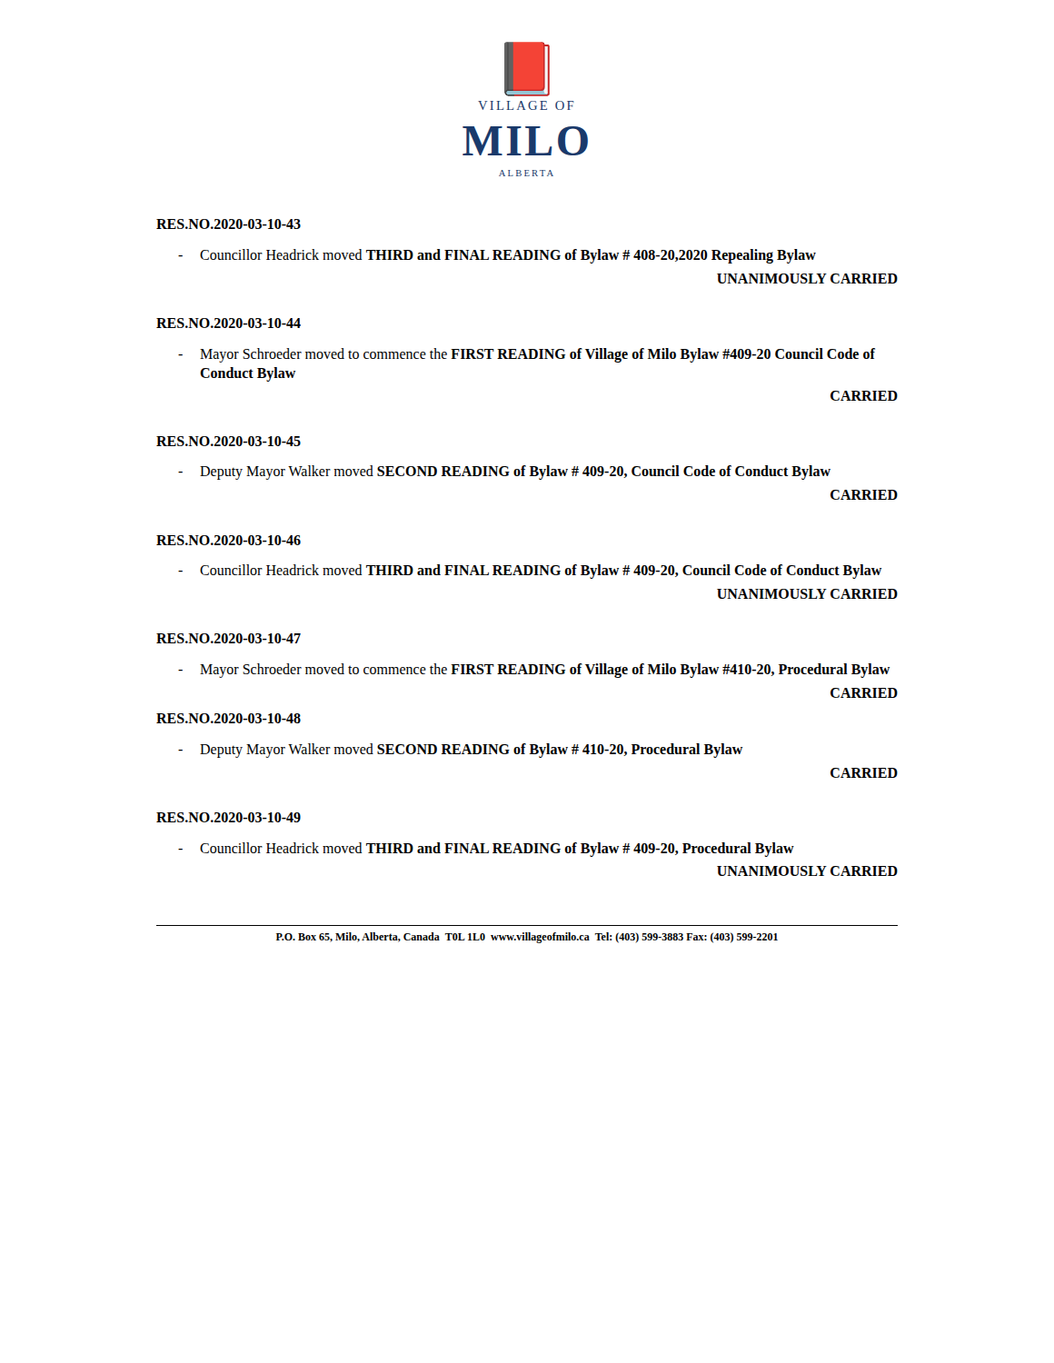📕
VILLAGE OF
MILO
ALBERTA
RES.NO.2020-03-10-43
Councillor Headrick moved THIRD and FINAL READING of Bylaw # 408-20,2020 Repealing Bylaw
UNANIMOUSLY CARRIED
RES.NO.2020-03-10-44
Mayor Schroeder moved to commence the FIRST READING of Village of Milo Bylaw #409-20 Council Code of Conduct Bylaw
CARRIED
RES.NO.2020-03-10-45
Deputy Mayor Walker moved SECOND READING of Bylaw # 409-20, Council Code of Conduct Bylaw
CARRIED
RES.NO.2020-03-10-46
Councillor Headrick moved THIRD and FINAL READING of Bylaw # 409-20, Council Code of Conduct Bylaw
UNANIMOUSLY CARRIED
RES.NO.2020-03-10-47
Mayor Schroeder moved to commence the FIRST READING of Village of Milo Bylaw #410-20, Procedural Bylaw
CARRIED
RES.NO.2020-03-10-48
Deputy Mayor Walker moved SECOND READING of Bylaw # 410-20, Procedural Bylaw
CARRIED
RES.NO.2020-03-10-49
Councillor Headrick moved THIRD and FINAL READING of Bylaw # 409-20, Procedural Bylaw
UNANIMOUSLY CARRIED
P.O. Box 65, Milo, Alberta, Canada T0L 1L0 www.villageofmilo.ca Tel: (403) 599-3883 Fax: (403) 599-2201